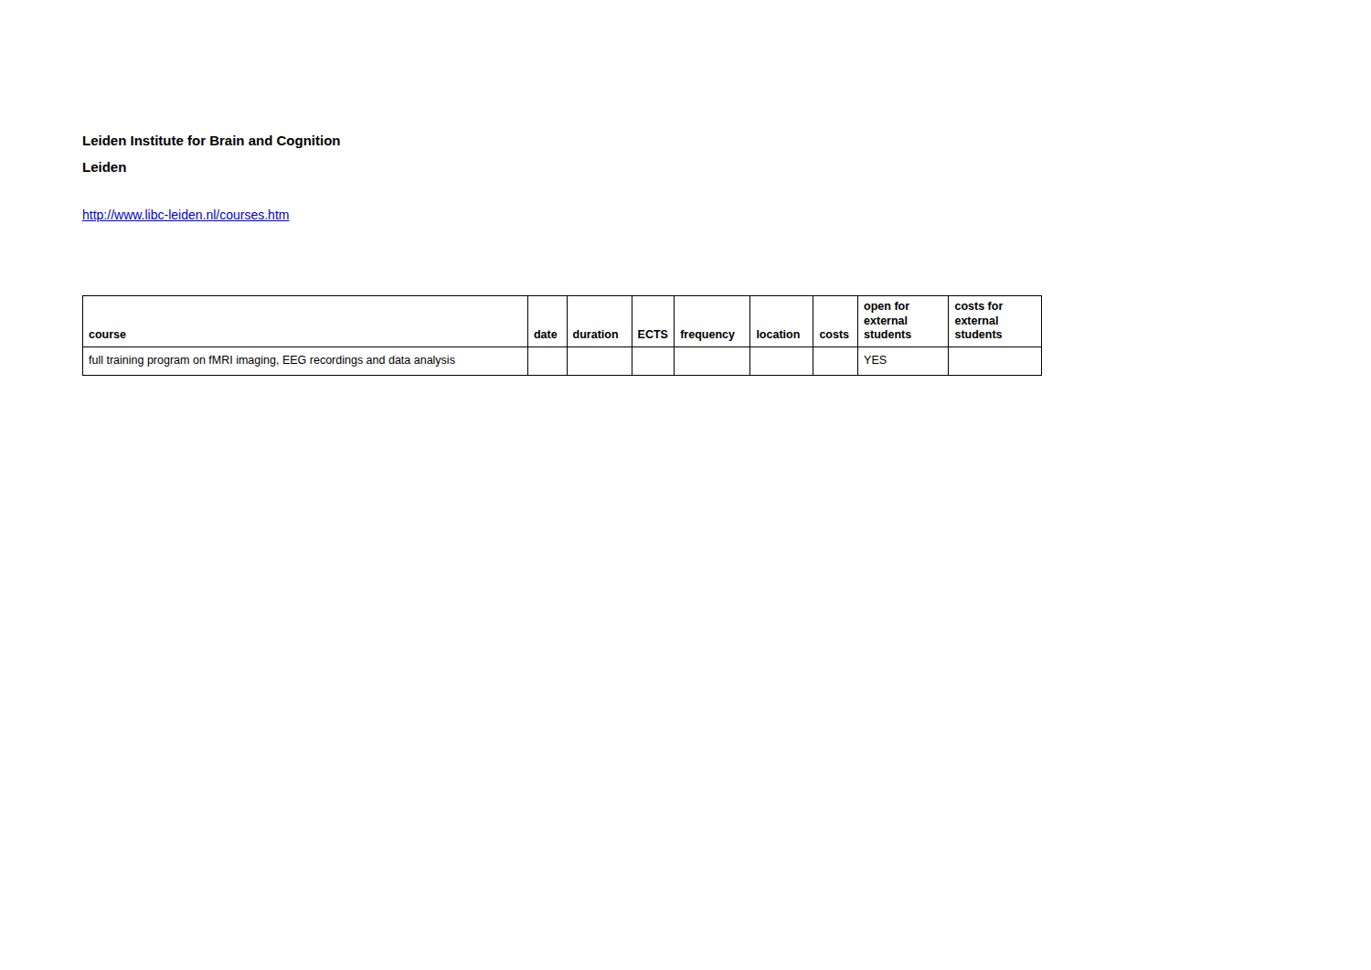Leiden Institute for Brain and Cognition
Leiden
http://www.libc-leiden.nl/courses.htm
| course | date | duration | ECTS | frequency | location | costs | open for external students | costs for external students |
| --- | --- | --- | --- | --- | --- | --- | --- | --- |
| full training program on fMRI imaging, EEG recordings and data analysis | | | | | | | YES | |